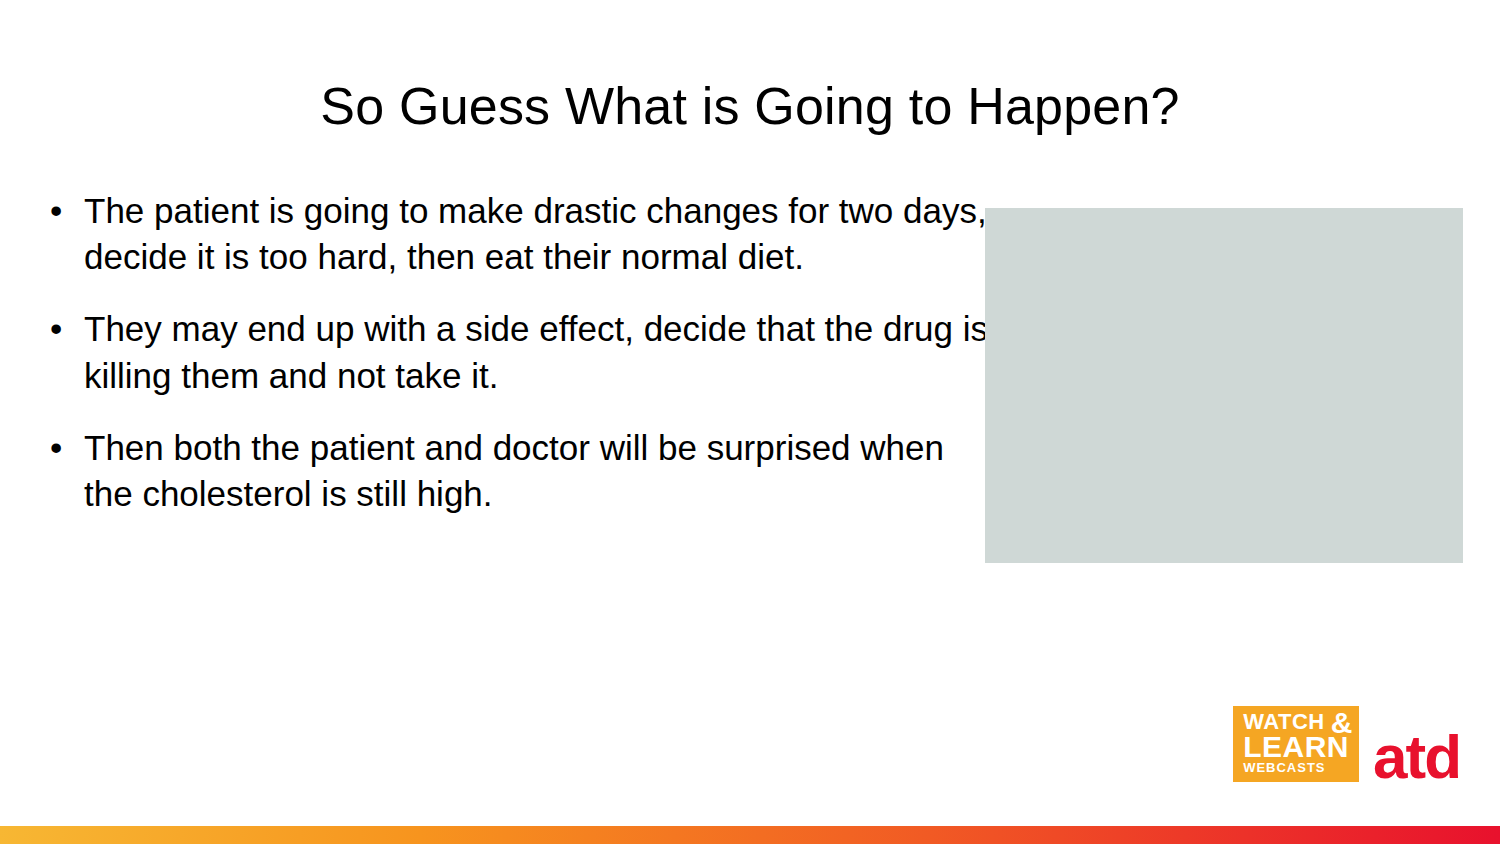So Guess What is Going to Happen?
The patient is going to make drastic changes for two days, decide it is too hard, then eat their normal diet.
They may end up with a side effect, decide that the drug is killing them and not take it.
Then both the patient and doctor will be surprised when the cholesterol is still high.
& Watch Learn webcasts
atd